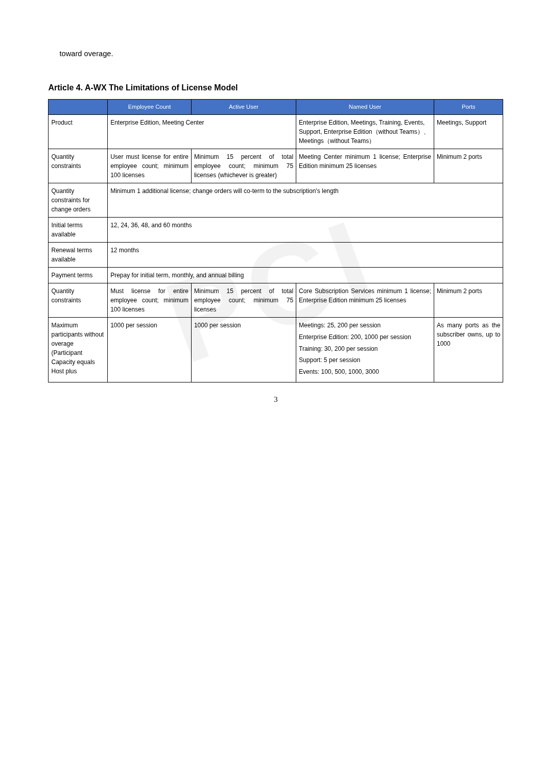PCI
toward overage.
Article 4. A-WX The Limitations of License Model
| | Employee Count | Active User | Named User | Ports |
| --- | --- | --- | --- | --- |
| Product | Enterprise Edition, Meeting Center | Enterprise Edition, Meetings, Training, Events, Support, Enterprise Edition（without Teams）、Meetings（without Teams） | Meetings, Support |
| Quantity constraints | User must license for entire employee count; minimum 100 licenses | Minimum 15 percent of total employee count; minimum 75 licenses (whichever is greater) | Meeting Center minimum 1 license; Enterprise Edition minimum 25 licenses | Minimum 2 ports |
| Quantity constraints for change orders | Minimum 1 additional license; change orders will co-term to the subscription's length |
| Initial terms available | 12, 24, 36, 48, and 60 months |
| Renewal terms available | 12 months |
| Payment terms | Prepay for initial term, monthly, and annual billing |
| Quantity constraints | Must license for entire employee count; minimum 100 licenses | Minimum 15 percent of total employee count; minimum 75 licenses | Core Subscription Services minimum 1 license; Enterprise Edition minimum 25 licenses | Minimum 2 ports |
| Maximum participants without overage (Participant Capacity equals Host plus | 1000 per session | 1000 per session | Meetings: 25, 200 per session Enterprise Edition: 200, 1000 per session Training: 30, 200 per session Support: 5 per session Events: 100, 500, 1000, 3000 | As many ports as the subscriber owns, up to 1000 |
3